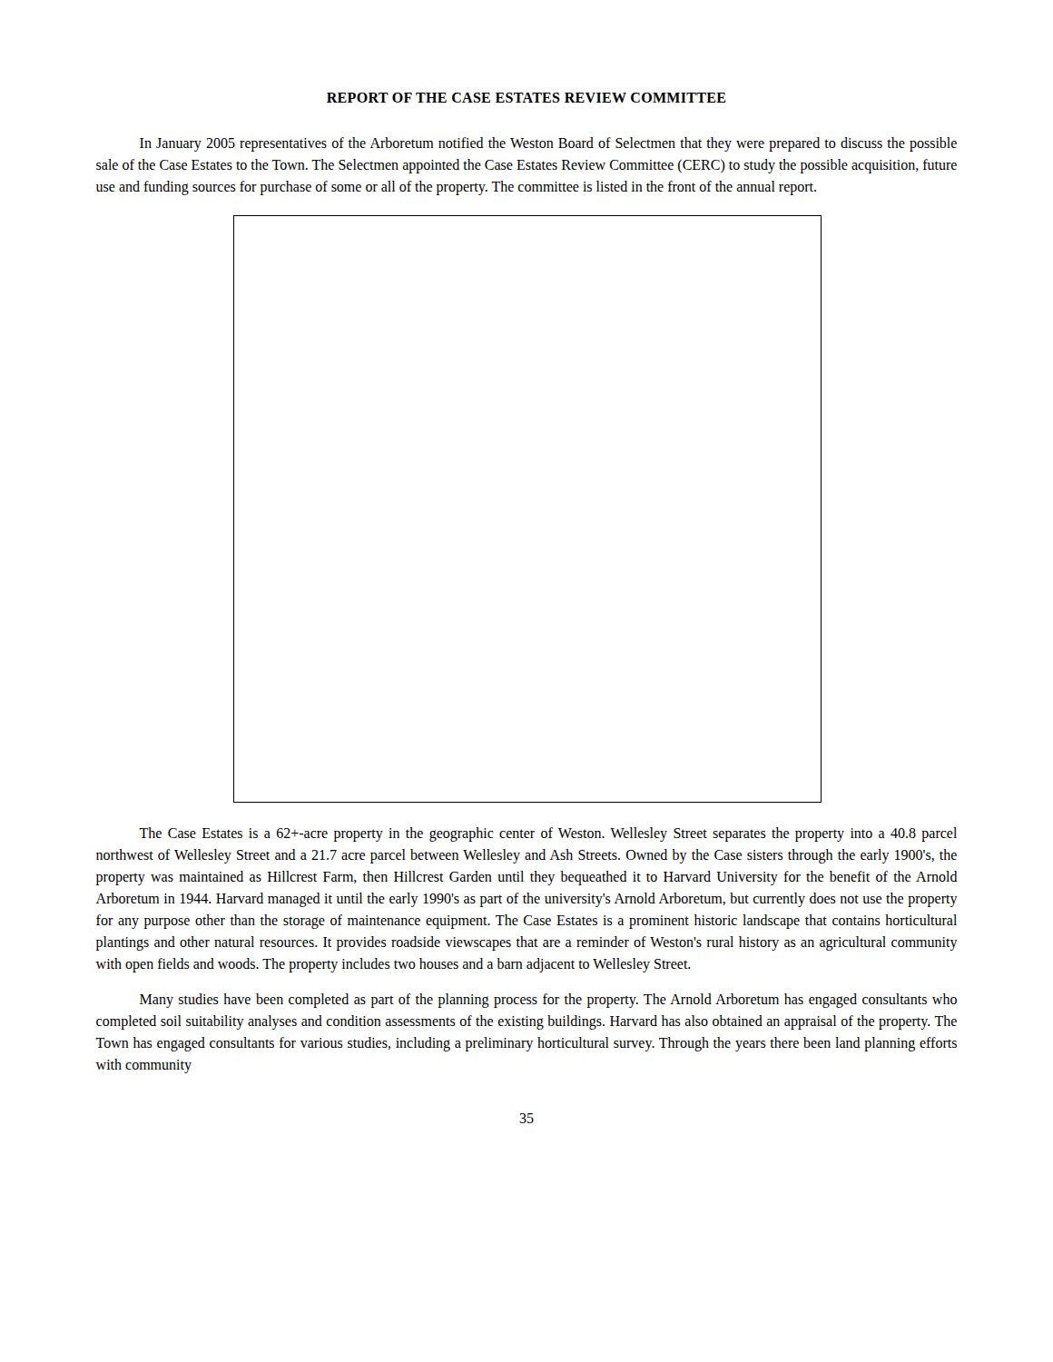REPORT OF THE CASE ESTATES REVIEW COMMITTEE
In January 2005 representatives of the Arboretum notified the Weston Board of Selectmen that they were prepared to discuss the possible sale of the Case Estates to the Town. The Selectmen appointed the Case Estates Review Committee (CERC) to study the possible acquisition, future use and funding sources for purchase of some or all of the property. The committee is listed in the front of the annual report.
The Case Estates is a 62+-acre property in the geographic center of Weston. Wellesley Street separates the property into a 40.8 parcel northwest of Wellesley Street and a 21.7 acre parcel between Wellesley and Ash Streets. Owned by the Case sisters through the early 1900's, the property was maintained as Hillcrest Farm, then Hillcrest Garden until they bequeathed it to Harvard University for the benefit of the Arnold Arboretum in 1944. Harvard managed it until the early 1990's as part of the university's Arnold Arboretum, but currently does not use the property for any purpose other than the storage of maintenance equipment. The Case Estates is a prominent historic landscape that contains horticultural plantings and other natural resources. It provides roadside viewscapes that are a reminder of Weston's rural history as an agricultural community with open fields and woods. The property includes two houses and a barn adjacent to Wellesley Street.
Many studies have been completed as part of the planning process for the property. The Arnold Arboretum has engaged consultants who completed soil suitability analyses and condition assessments of the existing buildings. Harvard has also obtained an appraisal of the property. The Town has engaged consultants for various studies, including a preliminary horticultural survey. Through the years there been land planning efforts with community
35